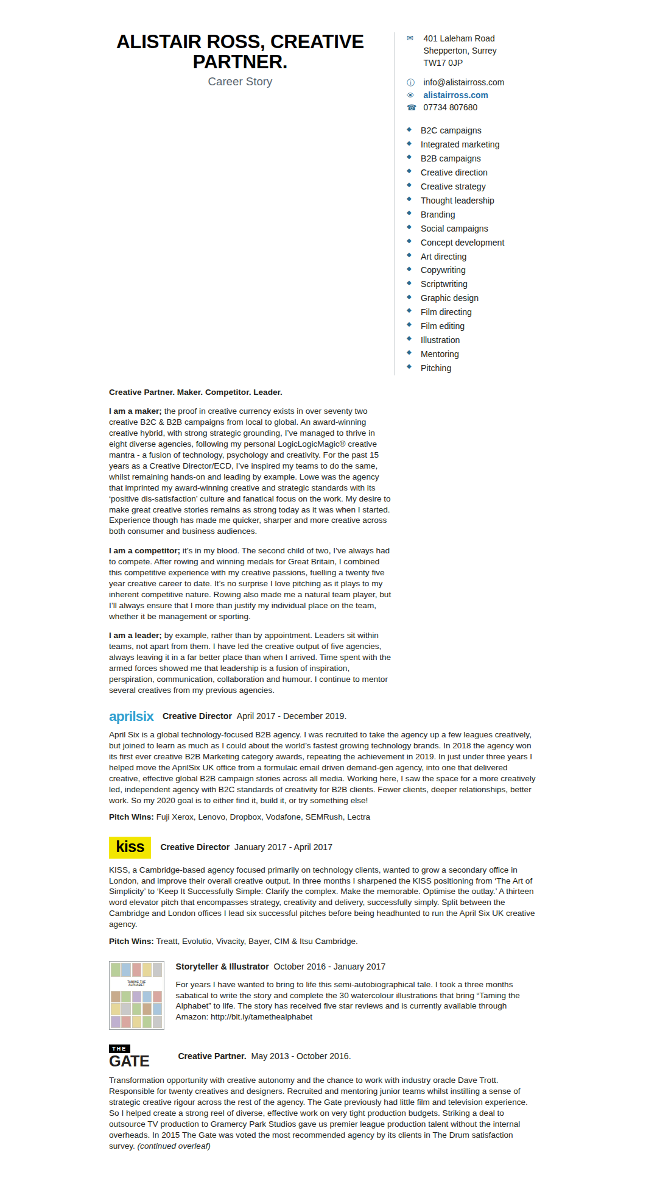ALISTAIR ROSS, CREATIVE PARTNER.
Career Story
✉ 401 Laleham Road
Shepperton, Surrey
TW17 0JP
ⓘinfo@alistairross.com
👁alistairross.com
☎07734 807680
B2C campaigns
Integrated marketing
B2B campaigns
Creative direction
Creative strategy
Thought leadership
Branding
Social campaigns
Concept development
Art directing
Copywriting
Scriptwriting
Graphic design
Film directing
Film editing
Illustration
Mentoring
Pitching
Creative Partner. Maker. Competitor. Leader.
I am a maker; the proof in creative currency exists in over seventy two creative B2C & B2B campaigns from local to global. An award-winning creative hybrid, with strong strategic grounding, I’ve managed to thrive in eight diverse agencies, following my personal LogicLogicMagic® creative mantra - a fusion of technology, psychology and creativity. For the past 15 years as a Creative Director/ECD, I’ve inspired my teams to do the same, whilst remaining hands-on and leading by example. Lowe was the agency that imprinted my award-winning creative and strategic standards with its ‘positive dis-satisfaction’ culture and fanatical focus on the work. My desire to make great creative stories remains as strong today as it was when I started. Experience though has made me quicker, sharper and more creative across both consumer and business audiences.
I am a competitor; it’s in my blood. The second child of two, I’ve always had to compete. After rowing and winning medals for Great Britain, I combined this competitive experience with my creative passions, fuelling a twenty five year creative career to date. It’s no surprise I love pitching as it plays to my inherent competitive nature. Rowing also made me a natural team player, but I’ll always ensure that I more than justify my individual place on the team, whether it be management or sporting.
I am a leader; by example, rather than by appointment. Leaders sit within teams, not apart from them. I have led the creative output of five agencies, always leaving it in a far better place than when I arrived. Time spent with the armed forces showed me that leadership is a fusion of inspiration, perspiration, communication, collaboration and humour. I continue to mentor several creatives from my previous agencies.
aprilsix
Creative Director April 2017 - December 2019.
April Six is a global technology-focused B2B agency. I was recruited to take the agency up a few leagues creatively, but joined to learn as much as I could about the world’s fastest growing technology brands. In 2018 the agency won its first ever creative B2B Marketing category awards, repeating the achievement in 2019. In just under three years I helped move the AprilSix UK office from a formulaic email driven demand-gen agency, into one that delivered creative, effective global B2B campaign stories across all media. Working here, I saw the space for a more creatively led, independent agency with B2C standards of creativity for B2B clients. Fewer clients, deeper relationships, better work. So my 2020 goal is to either find it, build it, or try something else!
Pitch Wins: Fuji Xerox, Lenovo, Dropbox, Vodafone, SEMRush, Lectra
kiss
Creative Director January 2017 - April 2017
KISS, a Cambridge-based agency focused primarily on technology clients, wanted to grow a secondary office in London, and improve their overall creative output. In three months I sharpened the KISS positioning from ‘The Art of Simplicity’ to ‘Keep It Successfully Simple: Clarify the complex. Make the memorable. Optimise the outlay.’ A thirteen word elevator pitch that encompasses strategy, creativity and delivery, successfully simply. Split between the Cambridge and London offices I lead six successful pitches before being headhunted to run the April Six UK creative agency.
Pitch Wins: Treatt, Evolutio, Vivacity, Bayer, CIM & Itsu Cambridge.
TAMING THE
ALPHABET
Storyteller & Illustrator October 2016 - January 2017
For years I have wanted to bring to life this semi-autobiographical tale. I took a three months sabatical to write the story and complete the 30 watercolour illustrations that bring “Taming the Alphabet” to life. The story has received five star reviews and is currently available through Amazon: http://bit.ly/tamethealphabet
THE GATE
Creative Partner. May 2013 - October 2016.
Transformation opportunity with creative autonomy and the chance to work with industry oracle Dave Trott. Responsible for twenty creatives and designers. Recruited and mentoring junior teams whilst instilling a sense of strategic creative rigour across the rest of the agency. The Gate previously had little film and television experience. So I helped create a strong reel of diverse, effective work on very tight production budgets. Striking a deal to outsource TV production to Gramercy Park Studios gave us premier league production talent without the internal overheads. In 2015 The Gate was voted the most recommended agency by its clients in The Drum satisfaction survey. (continued overleaf)